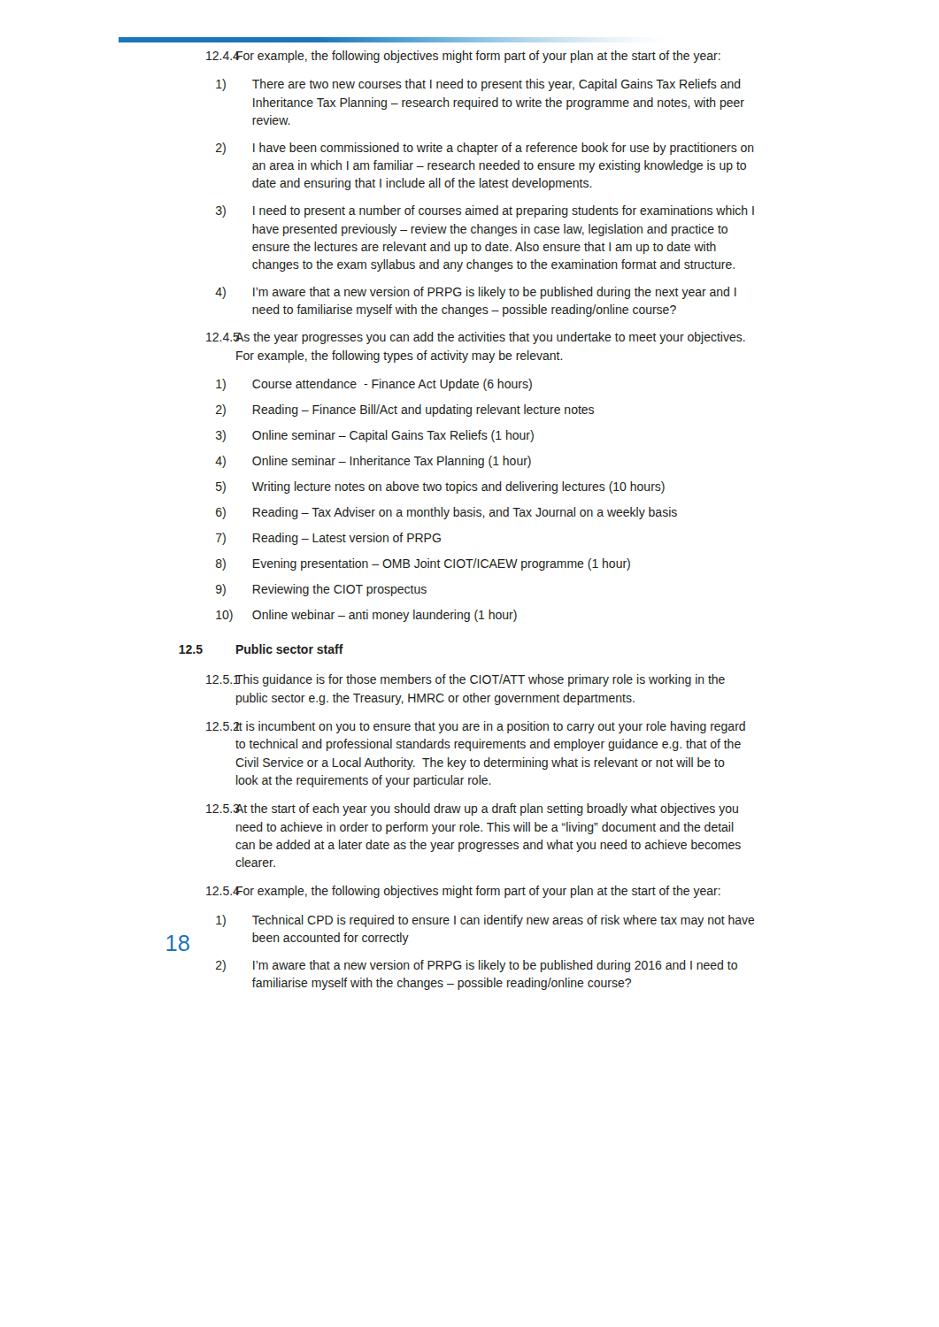12.4.4
For example, the following objectives might form part of your plan at the start of the year:
1) There are two new courses that I need to present this year, Capital Gains Tax Reliefs and Inheritance Tax Planning – research required to write the programme and notes, with peer review.
2) I have been commissioned to write a chapter of a reference book for use by practitioners on an area in which I am familiar – research needed to ensure my existing knowledge is up to date and ensuring that I include all of the latest developments.
3) I need to present a number of courses aimed at preparing students for examinations which I have presented previously – review the changes in case law, legislation and practice to ensure the lectures are relevant and up to date. Also ensure that I am up to date with changes to the exam syllabus and any changes to the examination format and structure.
4) I’m aware that a new version of PRPG is likely to be published during the next year and I need to familiarise myself with the changes – possible reading/online course?
12.4.5
As the year progresses you can add the activities that you undertake to meet your objectives. For example, the following types of activity may be relevant.
1) Course attendance - Finance Act Update (6 hours)
2) Reading – Finance Bill/Act and updating relevant lecture notes
3) Online seminar – Capital Gains Tax Reliefs (1 hour)
4) Online seminar – Inheritance Tax Planning (1 hour)
5) Writing lecture notes on above two topics and delivering lectures (10 hours)
6) Reading – Tax Adviser on a monthly basis, and Tax Journal on a weekly basis
7) Reading – Latest version of PRPG
8) Evening presentation – OMB Joint CIOT/ICAEW programme (1 hour)
9) Reviewing the CIOT prospectus
10) Online webinar – anti money laundering (1 hour)
12.5
Public sector staff
12.5.1
This guidance is for those members of the CIOT/ATT whose primary role is working in the public sector e.g. the Treasury, HMRC or other government departments.
12.5.2
It is incumbent on you to ensure that you are in a position to carry out your role having regard to technical and professional standards requirements and employer guidance e.g. that of the Civil Service or a Local Authority. The key to determining what is relevant or not will be to look at the requirements of your particular role.
12.5.3
At the start of each year you should draw up a draft plan setting broadly what objectives you need to achieve in order to perform your role. This will be a “living” document and the detail can be added at a later date as the year progresses and what you need to achieve becomes clearer.
12.5.4
For example, the following objectives might form part of your plan at the start of the year:
1) Technical CPD is required to ensure I can identify new areas of risk where tax may not have been accounted for correctly
2) I’m aware that a new version of PRPG is likely to be published during 2016 and I need to familiarise myself with the changes – possible reading/online course?
18